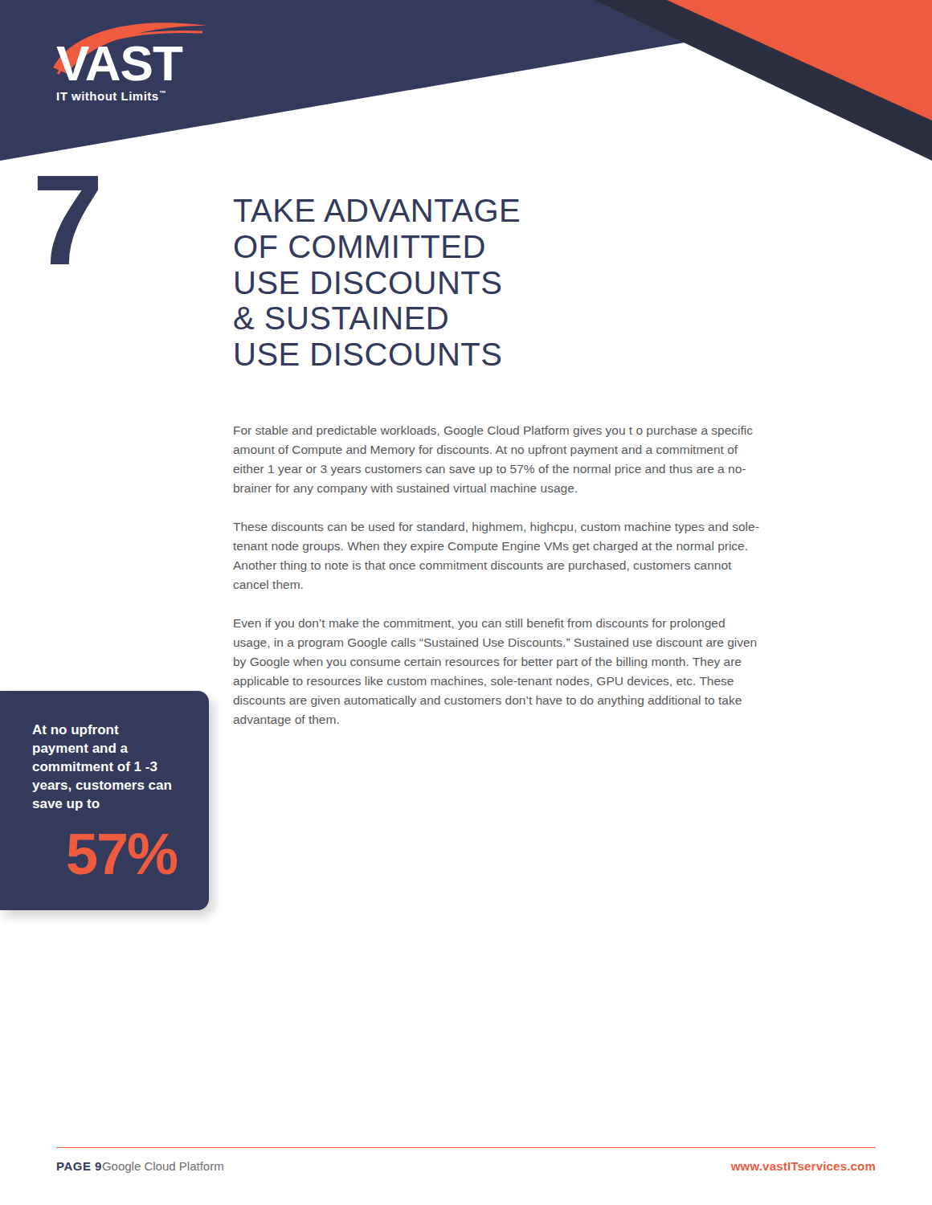VAST
IT without Limits™
7
Take Advantage
of Committed
Use Discounts
& Sustained
Use Discounts
For stable and predictable workloads, Google Cloud Platform gives you t o purchase a specific amount of Compute and Memory for discounts. At no upfront payment and a commitment of either 1 year or 3 years customers can save up to 57% of the normal price and thus are a no-brainer for any company with sustained virtual machine usage.
These discounts can be used for standard, highmem, highcpu, custom machine types and sole-tenant node groups. When they expire Compute Engine VMs get charged at the normal price. Another thing to note is that once commitment discounts are purchased, customers cannot cancel them.
Even if you don’t make the commitment, you can still benefit from discounts for prolonged usage, in a program Google calls “Sustained Use Discounts.” Sustained use discount are given by Google when you consume certain resources for better part of the billing month. They are applicable to resources like custom machines, sole-tenant nodes, GPU devices, etc. These discounts are given automatically and customers don’t have to do anything additional to take advantage of them.
At no upfront payment and a commitment of 1 -3 years, customers can save up to
57%
PAGE 9
Google Cloud Platform
www.vastITservices.com